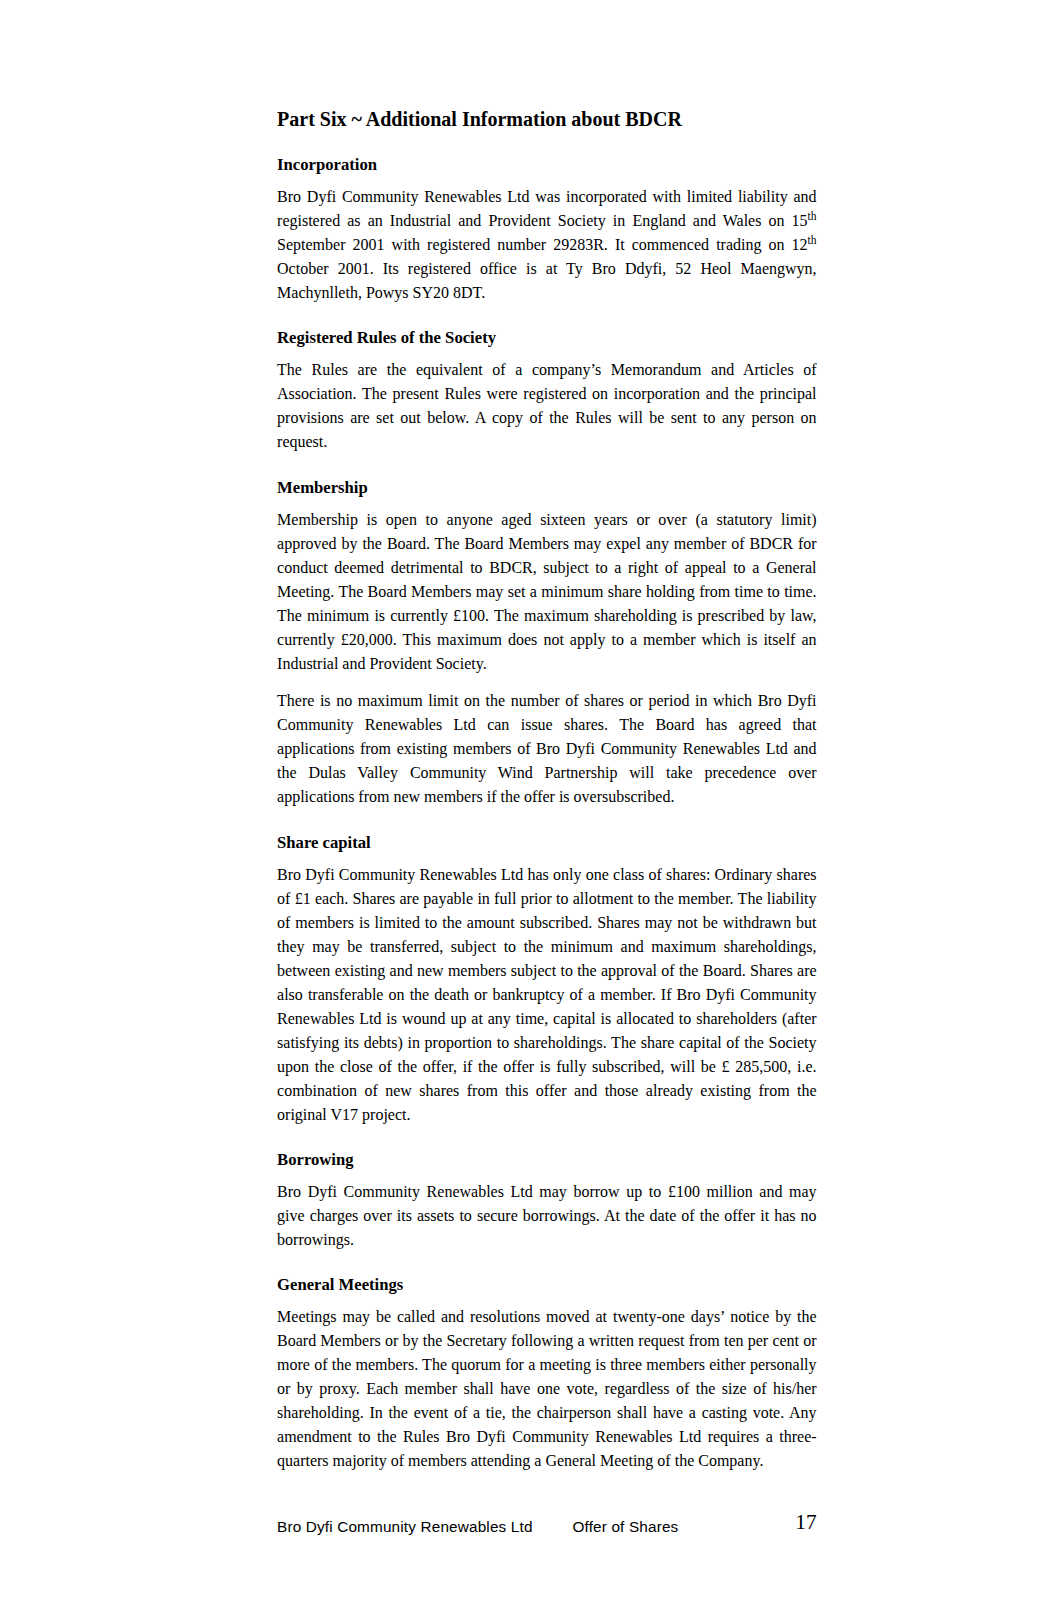Part Six ~ Additional Information about BDCR
Incorporation
Bro Dyfi Community Renewables Ltd was incorporated with limited liability and registered as an Industrial and Provident Society in England and Wales on 15th September 2001 with registered number 29283R. It commenced trading on 12th October 2001. Its registered office is at Ty Bro Ddyfi, 52 Heol Maengwyn, Machynlleth, Powys SY20 8DT.
Registered Rules of the Society
The Rules are the equivalent of a company’s Memorandum and Articles of Association. The present Rules were registered on incorporation and the principal provisions are set out below. A copy of the Rules will be sent to any person on request.
Membership
Membership is open to anyone aged sixteen years or over (a statutory limit) approved by the Board. The Board Members may expel any member of BDCR for conduct deemed detrimental to BDCR, subject to a right of appeal to a General Meeting. The Board Members may set a minimum share holding from time to time. The minimum is currently £100. The maximum shareholding is prescribed by law, currently £20,000. This maximum does not apply to a member which is itself an Industrial and Provident Society.
There is no maximum limit on the number of shares or period in which Bro Dyfi Community Renewables Ltd can issue shares. The Board has agreed that applications from existing members of Bro Dyfi Community Renewables Ltd and the Dulas Valley Community Wind Partnership will take precedence over applications from new members if the offer is oversubscribed.
Share capital
Bro Dyfi Community Renewables Ltd has only one class of shares: Ordinary shares of £1 each. Shares are payable in full prior to allotment to the member. The liability of members is limited to the amount subscribed. Shares may not be withdrawn but they may be transferred, subject to the minimum and maximum shareholdings, between existing and new members subject to the approval of the Board. Shares are also transferable on the death or bankruptcy of a member. If Bro Dyfi Community Renewables Ltd is wound up at any time, capital is allocated to shareholders (after satisfying its debts) in proportion to shareholdings. The share capital of the Society upon the close of the offer, if the offer is fully subscribed, will be £ 285,500, i.e. combination of new shares from this offer and those already existing from the original V17 project.
Borrowing
Bro Dyfi Community Renewables Ltd may borrow up to £100 million and may give charges over its assets to secure borrowings. At the date of the offer it has no borrowings.
General Meetings
Meetings may be called and resolutions moved at twenty-one days’ notice by the Board Members or by the Secretary following a written request from ten per cent or more of the members. The quorum for a meeting is three members either personally or by proxy. Each member shall have one vote, regardless of the size of his/her shareholding. In the event of a tie, the chairperson shall have a casting vote. Any amendment to the Rules Bro Dyfi Community Renewables Ltd requires a three-quarters majority of members attending a General Meeting of the Company.
Bro Dyfi Community Renewables Ltd Offer of Shares
17